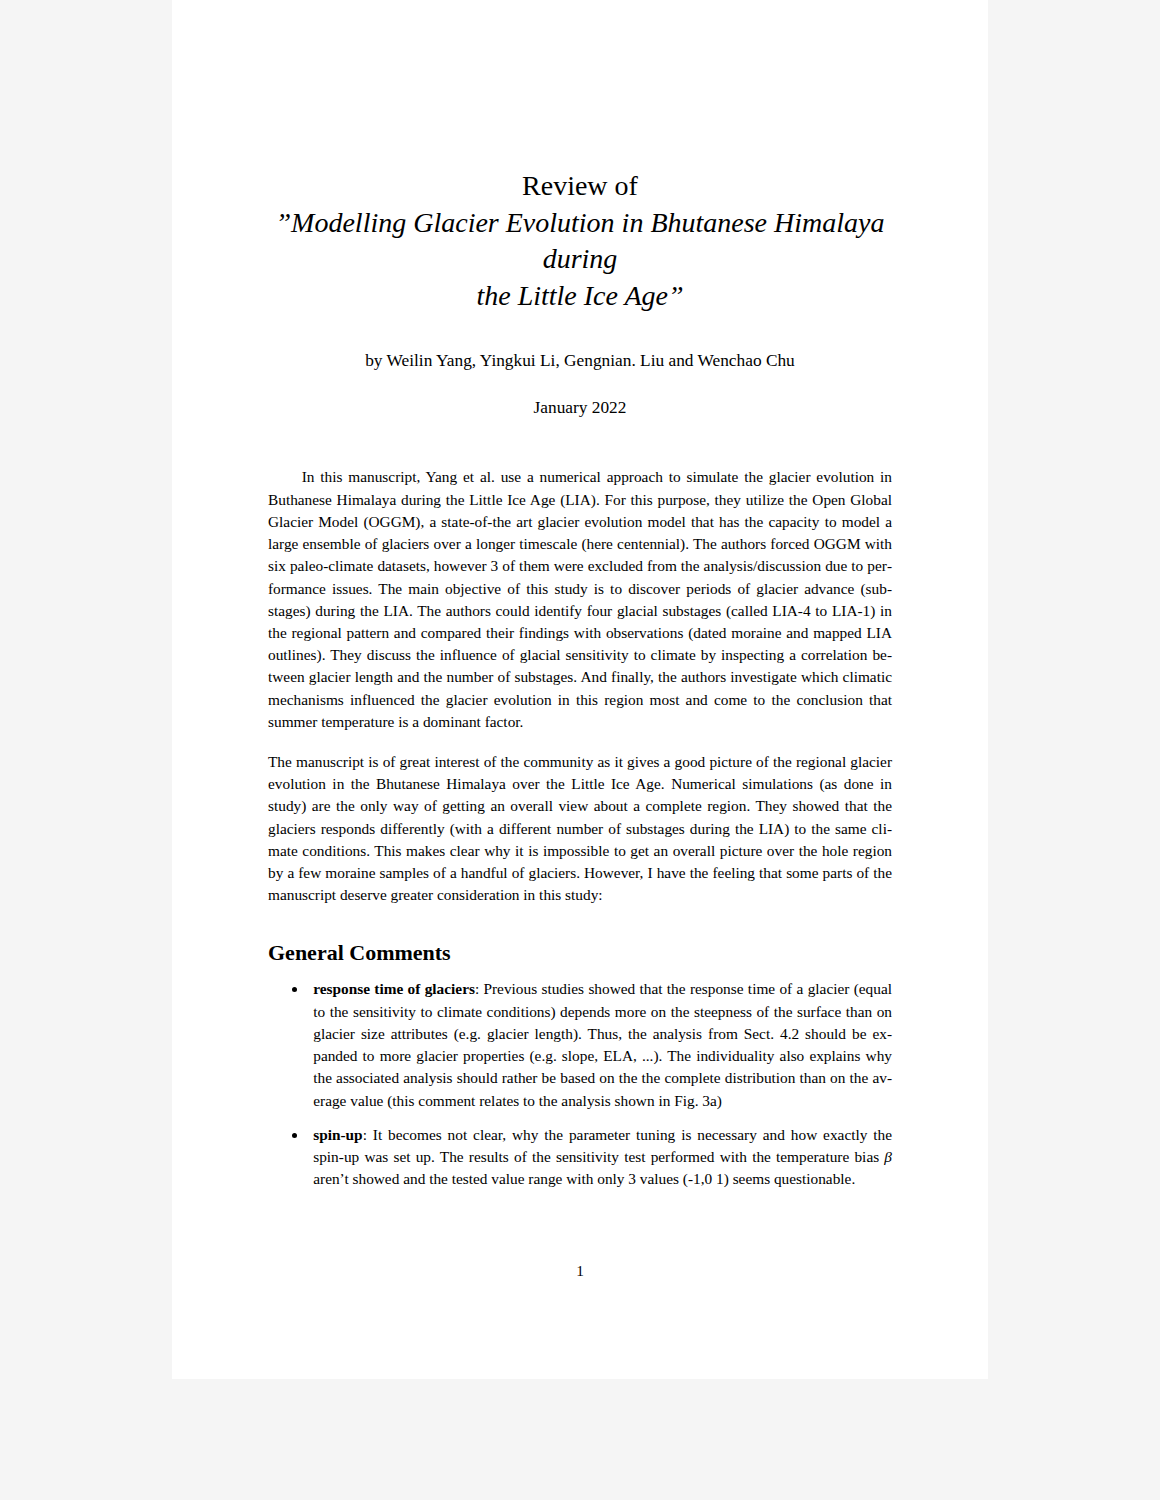Review of
”Modelling Glacier Evolution in Bhutanese Himalaya during
the Little Ice Age”
by Weilin Yang, Yingkui Li, Gengnian. Liu and Wenchao Chu
January 2022
In this manuscript, Yang et al. use a numerical approach to simulate the glacier evolution in Buthanese Himalaya during the Little Ice Age (LIA). For this purpose, they utilize the Open Global Glacier Model (OGGM), a state-of-the art glacier evolution model that has the capacity to model a large ensemble of glaciers over a longer timescale (here centennial). The authors forced OGGM with six paleo-climate datasets, however 3 of them were excluded from the analysis/discussion due to performance issues. The main objective of this study is to discover periods of glacier advance (substages) during the LIA. The authors could identify four glacial substages (called LIA-4 to LIA-1) in the regional pattern and compared their findings with observations (dated moraine and mapped LIA outlines). They discuss the influence of glacial sensitivity to climate by inspecting a correlation between glacier length and the number of substages. And finally, the authors investigate which climatic mechanisms influenced the glacier evolution in this region most and come to the conclusion that summer temperature is a dominant factor.
The manuscript is of great interest of the community as it gives a good picture of the regional glacier evolution in the Bhutanese Himalaya over the Little Ice Age. Numerical simulations (as done in study) are the only way of getting an overall view about a complete region. They showed that the glaciers responds differently (with a different number of substages during the LIA) to the same climate conditions. This makes clear why it is impossible to get an overall picture over the hole region by a few moraine samples of a handful of glaciers. However, I have the feeling that some parts of the manuscript deserve greater consideration in this study:
General Comments
response time of glaciers: Previous studies showed that the response time of a glacier (equal to the sensitivity to climate conditions) depends more on the steepness of the surface than on glacier size attributes (e.g. glacier length). Thus, the analysis from Sect. 4.2 should be expanded to more glacier properties (e.g. slope, ELA, ...). The individuality also explains why the associated analysis should rather be based on the the complete distribution than on the average value (this comment relates to the analysis shown in Fig. 3a)
spin-up: It becomes not clear, why the parameter tuning is necessary and how exactly the spin-up was set up. The results of the sensitivity test performed with the temperature bias β aren’t showed and the tested value range with only 3 values (-1,0 1) seems questionable.
1